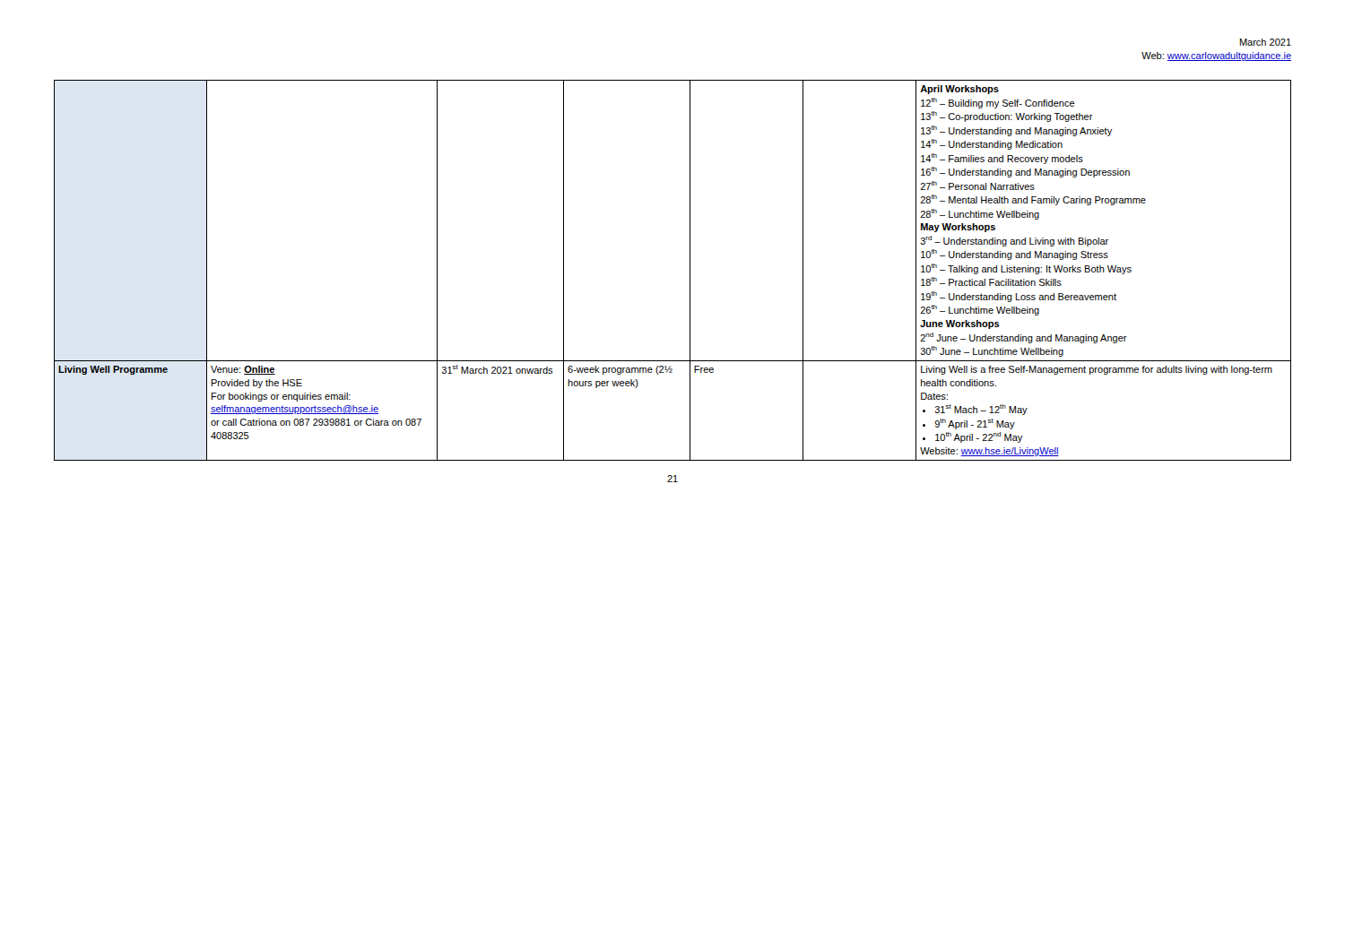March 2021
Web: www.carlowadultguidance.ie
| | | | | | | April Workshops 12 th – Building my Self- Confidence 13 th – Co-production: Working Together 13 th – Understanding and Managing Anxiety 14 th – Understanding Medication 14 th – Families and Recovery models 16 th – Understanding and Managing Depression 27 th – Personal Narratives 28 th – Mental Health and Family Caring Programme 28 th – Lunchtime Wellbeing May Workshops 3 rd – Understanding and Living with Bipolar 10 th – Understanding and Managing Stress 10 th – Talking and Listening: It Works Both Ways 18 th – Practical Facilitation Skills 19 th – Understanding Loss and Bereavement 26 th – Lunchtime Wellbeing June Workshops 2 nd June – Understanding and Managing Anger 30 th June – Lunchtime Wellbeing |
| Living Well Programme | Venue: Online Provided by the HSE For bookings or enquiries email: selfmanagementsupportssech@hse.ie or call Catriona on 087 2939881 or Ciara on 087 4088325 | 31 st March 2021 onwards | 6-week programme (2½ hours per week) | Free | | Living Well is a free Self-Management programme for adults living with long-term health conditions. Dates: 31 st Mach – 12 th May 9 th April - 21 st May 10 th April - 22 nd May Website: www.hse.ie/LivingWell |
21